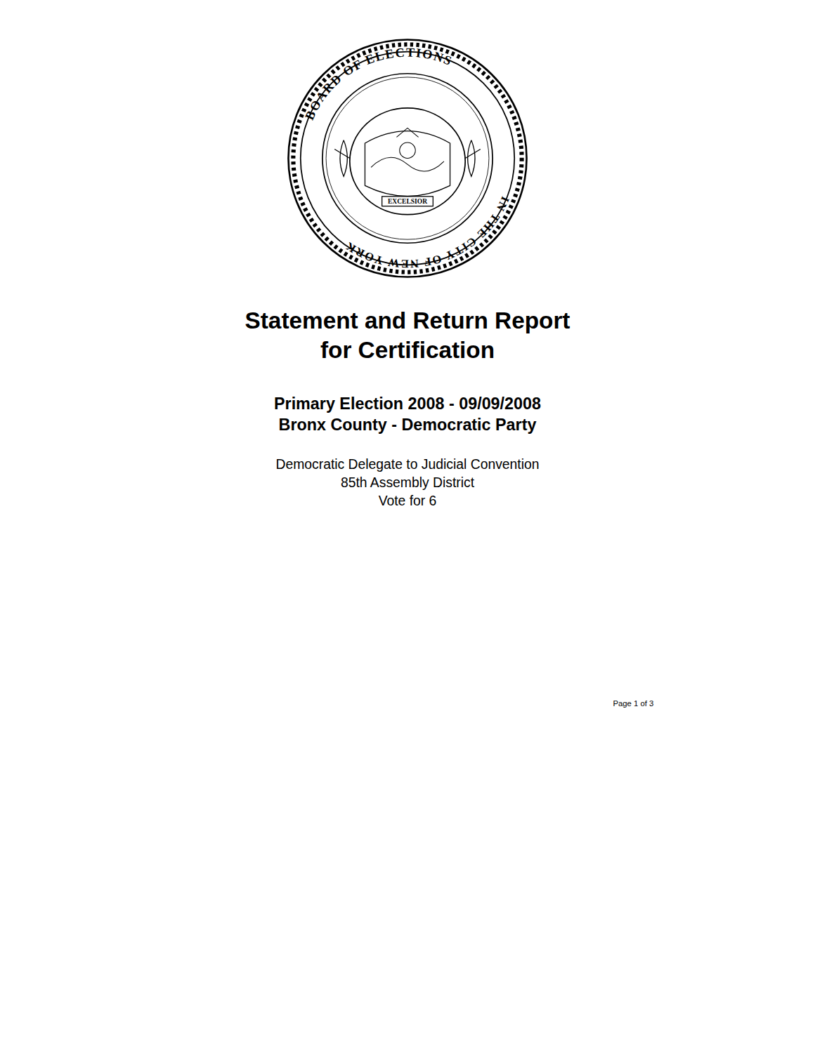Statement and Return Report
for Certification
Primary Election 2008 - 09/09/2008
Bronx County - Democratic Party
Democratic Delegate to Judicial Convention
85th Assembly District
Vote for 6
Page 1 of 3